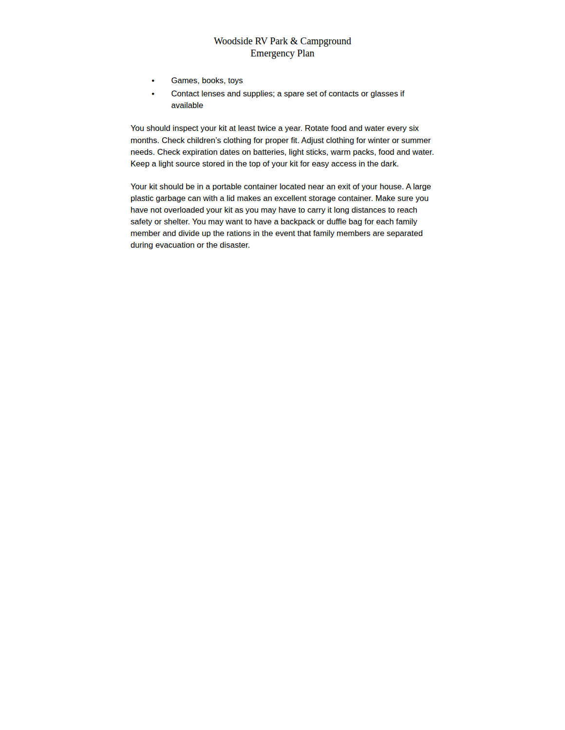Woodside RV Park & Campground Emergency Plan
Games, books, toys
Contact lenses and supplies; a spare set of contacts or glasses if available
You should inspect your kit at least twice a year. Rotate food and water every six months. Check children’s clothing for proper fit. Adjust clothing for winter or summer needs. Check expiration dates on batteries, light sticks, warm packs, food and water. Keep a light source stored in the top of your kit for easy access in the dark.
Your kit should be in a portable container located near an exit of your house. A large plastic garbage can with a lid makes an excellent storage container. Make sure you have not overloaded your kit as you may have to carry it long distances to reach safety or shelter. You may want to have a backpack or duffle bag for each family member and divide up the rations in the event that family members are separated during evacuation or the disaster.